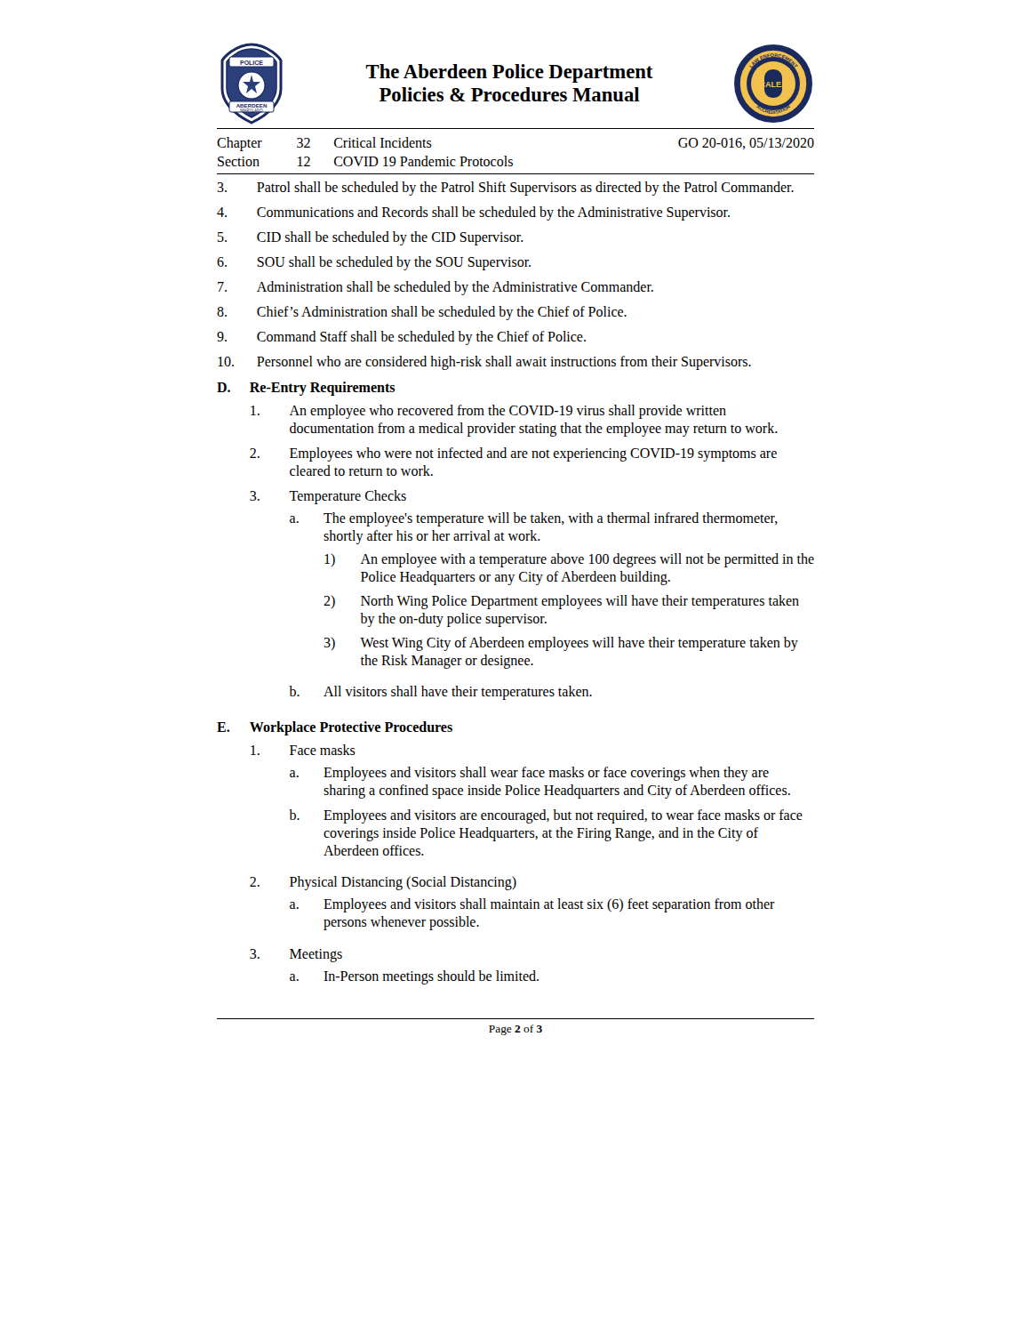POLICE ABERDEEN MARYLAND
The Aberdeen Police Department
Policies & Procedures Manual
CALEA LAW ENFORCEMENT ACCREDITATION
Chapter
32
Critical Incidents
GO 20-016, 05/13/2020
Section
12
COVID 19 Pandemic Protocols
3. Patrol shall be scheduled by the Patrol Shift Supervisors as directed by the Patrol Commander.
4. Communications and Records shall be scheduled by the Administrative Supervisor.
5. CID shall be scheduled by the CID Supervisor.
6. SOU shall be scheduled by the SOU Supervisor.
7. Administration shall be scheduled by the Administrative Commander.
8. Chief’s Administration shall be scheduled by the Chief of Police.
9. Command Staff shall be scheduled by the Chief of Police.
10. Personnel who are considered high-risk shall await instructions from their Supervisors.
D.
Re-Entry Requirements
1. An employee who recovered from the COVID-19 virus shall provide written documentation from a medical provider stating that the employee may return to work.
2. Employees who were not infected and are not experiencing COVID-19 symptoms are cleared to return to work.
3.
Temperature Checks
a.
The employee's temperature will be taken, with a thermal infrared thermometer, shortly after his or her arrival at work.
1) An employee with a temperature above 100 degrees will not be permitted in the Police Headquarters or any City of Aberdeen building.
2) North Wing Police Department employees will have their temperatures taken by the on-duty police supervisor.
3) West Wing City of Aberdeen employees will have their temperature taken by the Risk Manager or designee.
b. All visitors shall have their temperatures taken.
E.
Workplace Protective Procedures
1.
Face masks
a. Employees and visitors shall wear face masks or face coverings when they are sharing a confined space inside Police Headquarters and City of Aberdeen offices.
b. Employees and visitors are encouraged, but not required, to wear face masks or face coverings inside Police Headquarters, at the Firing Range, and in the City of Aberdeen offices.
2.
Physical Distancing (Social Distancing)
a. Employees and visitors shall maintain at least six (6) feet separation from other persons whenever possible.
3.
Meetings
a. In-Person meetings should be limited.
Page 2 of 3